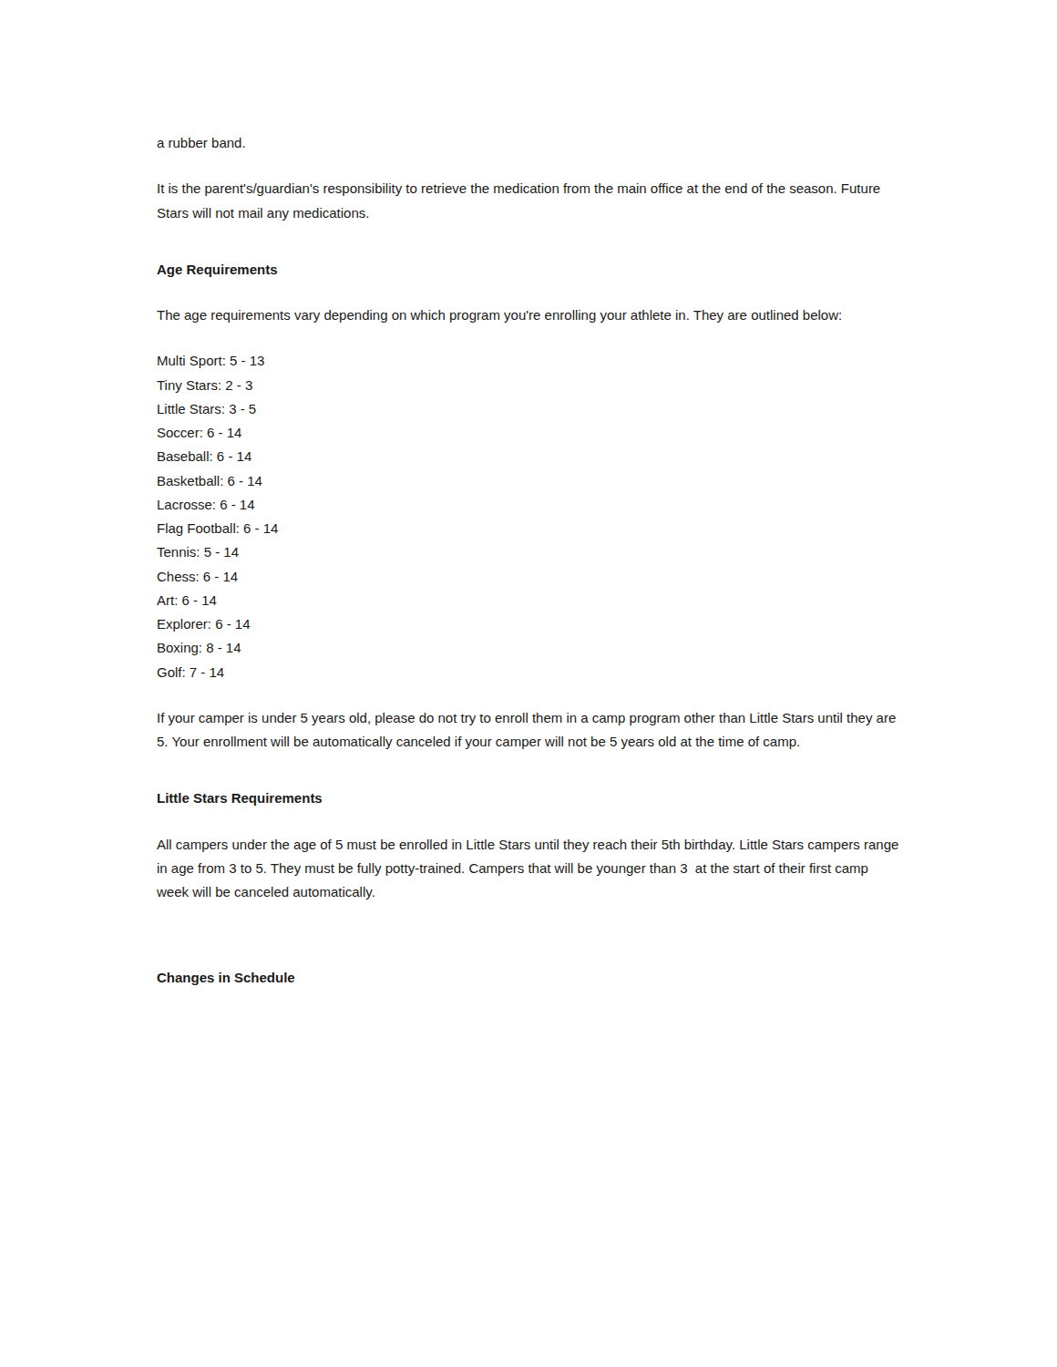a rubber band.
It is the parent's/guardian's responsibility to retrieve the medication from the main office at the end of the season. Future Stars will not mail any medications.
Age Requirements
The age requirements vary depending on which program you're enrolling your athlete in. They are outlined below:
Multi Sport: 5 - 13
Tiny Stars: 2 - 3
Little Stars: 3 - 5
Soccer: 6 - 14
Baseball: 6 - 14
Basketball: 6 - 14
Lacrosse: 6 - 14
Flag Football: 6 - 14
Tennis: 5 - 14
Chess: 6 - 14
Art: 6 - 14
Explorer: 6 - 14
Boxing: 8 - 14
Golf: 7 - 14
If your camper is under 5 years old, please do not try to enroll them in a camp program other than Little Stars until they are 5. Your enrollment will be automatically canceled if your camper will not be 5 years old at the time of camp.
Little Stars Requirements
All campers under the age of 5 must be enrolled in Little Stars until they reach their 5th birthday. Little Stars campers range in age from 3 to 5. They must be fully potty-trained. Campers that will be younger than 3 at the start of their first camp week will be canceled automatically.
Changes in Schedule